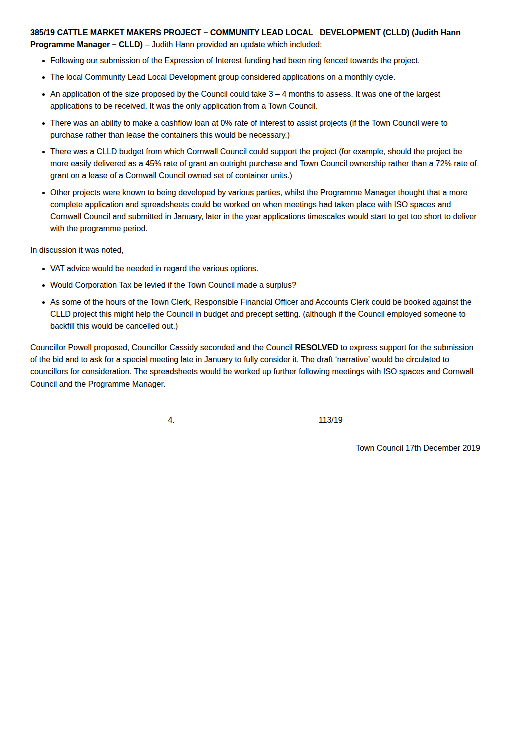385/19 CATTLE MARKET MAKERS PROJECT – COMMUNITY LEAD LOCAL DEVELOPMENT (CLLD) (Judith Hann Programme Manager – CLLD) – Judith Hann provided an update which included:
Following our submission of the Expression of Interest funding had been ring fenced towards the project.
The local Community Lead Local Development group considered applications on a monthly cycle.
An application of the size proposed by the Council could take 3 – 4 months to assess. It was one of the largest applications to be received. It was the only application from a Town Council.
There was an ability to make a cashflow loan at 0% rate of interest to assist projects (if the Town Council were to purchase rather than lease the containers this would be necessary.)
There was a CLLD budget from which Cornwall Council could support the project (for example, should the project be more easily delivered as a 45% rate of grant an outright purchase and Town Council ownership rather than a 72% rate of grant on a lease of a Cornwall Council owned set of container units.)
Other projects were known to being developed by various parties, whilst the Programme Manager thought that a more complete application and spreadsheets could be worked on when meetings had taken place with ISO spaces and Cornwall Council and submitted in January, later in the year applications timescales would start to get too short to deliver with the programme period.
In discussion it was noted,
VAT advice would be needed in regard the various options.
Would Corporation Tax be levied if the Town Council made a surplus?
As some of the hours of the Town Clerk, Responsible Financial Officer and Accounts Clerk could be booked against the CLLD project this might help the Council in budget and precept setting. (although if the Council employed someone to backfill this would be cancelled out.)
Councillor Powell proposed, Councillor Cassidy seconded and the Council RESOLVED to express support for the submission of the bid and to ask for a special meeting late in January to fully consider it. The draft ‘narrative’ would be circulated to councillors for consideration. The spreadsheets would be worked up further following meetings with ISO spaces and Cornwall Council and the Programme Manager.
4. 113/19
Town Council 17th December 2019